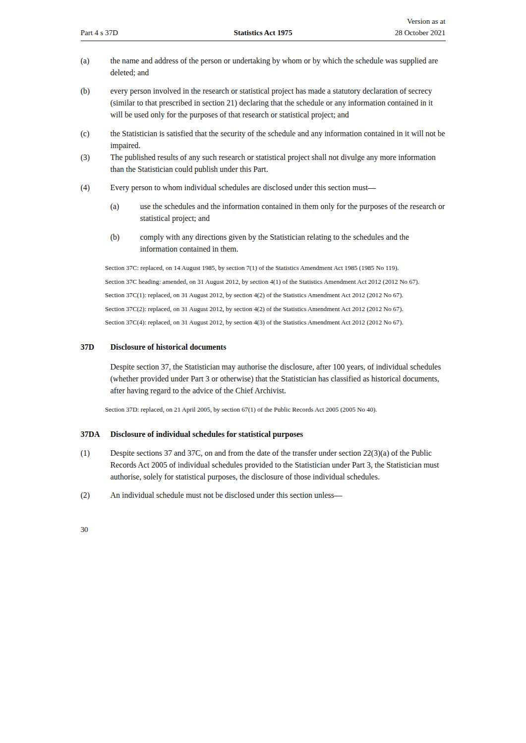Part 4 s 37D
Statistics Act 1975
Version as at28 October 2021
(a) the name and address of the person or undertaking by whom or by which the schedule was supplied are deleted; and
(b) every person involved in the research or statistical project has made a statutory declaration of secrecy (similar to that prescribed in section 21) declaring that the schedule or any information contained in it will be used only for the purposes of that research or statistical project; and
(c) the Statistician is satisfied that the security of the schedule and any information contained in it will not be impaired.
(3)
The published results of any such research or statistical project shall not divulge any more information than the Statistician could publish under this Part.
(4)
Every person to whom individual schedules are disclosed under this section must—
(a) use the schedules and the information contained in them only for the purposes of the research or statistical project; and
(b) comply with any directions given by the Statistician relating to the schedules and the information contained in them.
Section 37C: replaced, on 14 August 1985, by section 7(1) of the Statistics Amendment Act 1985 (1985 No 119).
Section 37C heading: amended, on 31 August 2012, by section 4(1) of the Statistics Amendment Act 2012 (2012 No 67).
Section 37C(1): replaced, on 31 August 2012, by section 4(2) of the Statistics Amendment Act 2012 (2012 No 67).
Section 37C(2): replaced, on 31 August 2012, by section 4(2) of the Statistics Amendment Act 2012 (2012 No 67).
Section 37C(4): replaced, on 31 August 2012, by section 4(3) of the Statistics Amendment Act 2012 (2012 No 67).
37D Disclosure of historical documents
Despite section 37, the Statistician may authorise the disclosure, after 100 years, of individual schedules (whether provided under Part 3 or otherwise) that the Statistician has classified as historical documents, after having regard to the advice of the Chief Archivist.
Section 37D: replaced, on 21 April 2005, by section 67(1) of the Public Records Act 2005 (2005 No 40).
37DA Disclosure of individual schedules for statistical purposes
(1)
Despite sections 37 and 37C, on and from the date of the transfer under section 22(3)(a) of the Public Records Act 2005 of individual schedules provided to the Statistician under Part 3, the Statistician must authorise, solely for statistical purposes, the disclosure of those individual schedules.
(2)
An individual schedule must not be disclosed under this section unless—
30